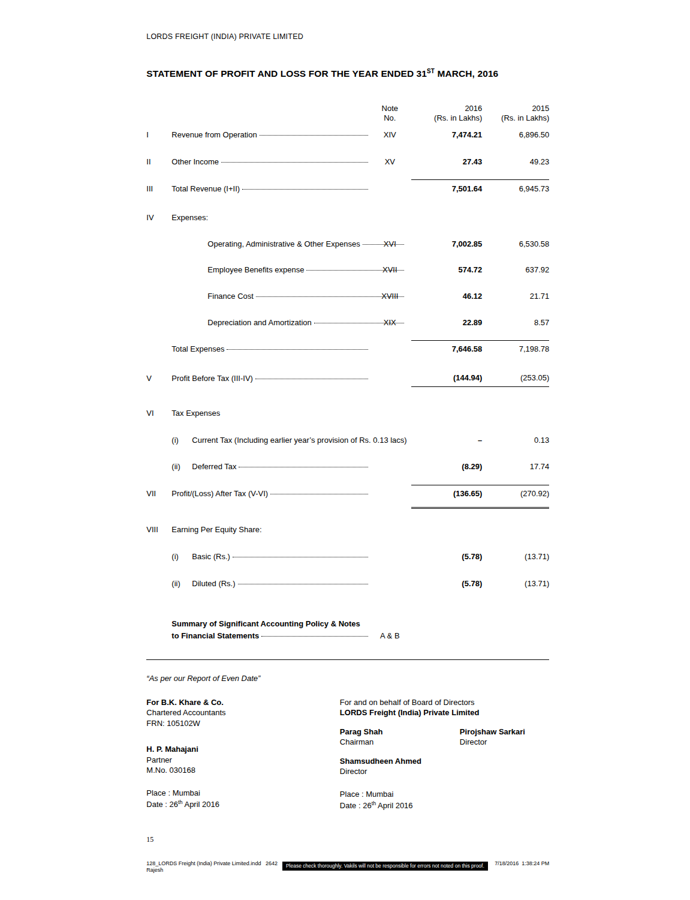LORDS FREIGHT (INDIA) PRIVATE LIMITED
STATEMENT OF PROFIT AND LOSS FOR THE YEAR ENDED 31ST MARCH, 2016
| | | | Note No. | 2016 (Rs. in Lakhs) | 2015 (Rs. in Lakhs) |
| I | Revenue from Operation | XIV | 7,474.21 | 6,896.50 |
| II | Other Income | XV | 27.43 | 49.23 |
| III | Total Revenue (I+II) | | 7,501.64 | 6,945.73 |
| IV | Expenses: | | | |
| | Operating, Administrative & Other Expenses | XVI | 7,002.85 | 6,530.58 |
| | Employee Benefits expense | XVII | 574.72 | 637.92 |
| | Finance Cost | XVIII | 46.12 | 21.71 |
| | Depreciation and Amortization | XIX | 22.89 | 8.57 |
| | Total Expenses | | 7,646.58 | 7,198.78 |
| V | Profit Before Tax (III-IV) | | (144.94) | (253.05) |
| VI | Tax Expenses | | | |
| | (i) | Current Tax (Including earlier year’s provision of Rs. 0.13 lacs) | | – | 0.13 |
| | (ii) | Deferred Tax | | (8.29) | 17.74 |
| VII | Profit/(Loss) After Tax (V-VI) | | (136.65) | (270.92) |
| VIII | Earning Per Equity Share: | | | |
| | (i) | Basic (Rs.) | | (5.78) | (13.71) |
| | (ii) | Diluted (Rs.) | | (5.78) | (13.71) |
| | Summary of Significant Accounting Policy & Notes to Financial Statements | A & B | | |
“As per our Report of Even Date”
| For B.K. Khare & Co. Chartered Accountants FRN: 105102W H. P. Mahajani Partner M.No. 030168 Place : Mumbai Date : 26 th April 2016 | For and on behalf of Board of Directors LORDS Freight (India) Private Limited Parag Shah Chairman Pirojshaw Sarkari Director Shamsudheen Ahmed Director Place : Mumbai Date : 26 th April 2016 |
15
128_LORDS Freight (India) Private Limited.indd 2642
Rajesh
Please check thoroughly. Vakils will not be responsible for errors not noted on this proof.
7/18/2016 1:38:24 PM